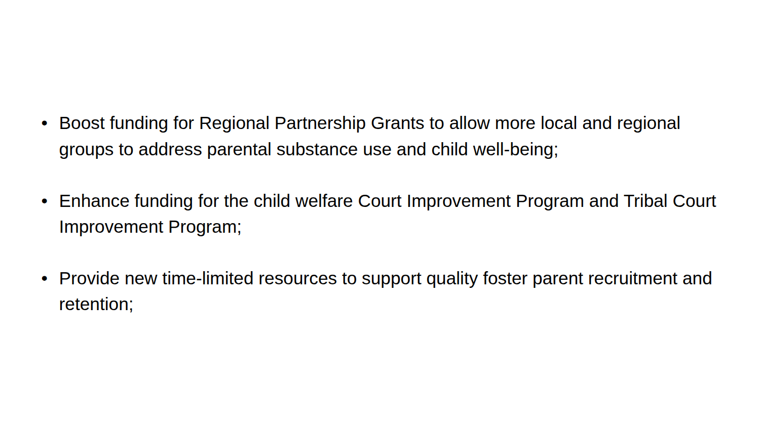Boost funding for Regional Partnership Grants to allow more local and regional groups to address parental substance use and child well-being;
Enhance funding for the child welfare Court Improvement Program and Tribal Court Improvement Program;
Provide new time-limited resources to support quality foster parent recruitment and retention;